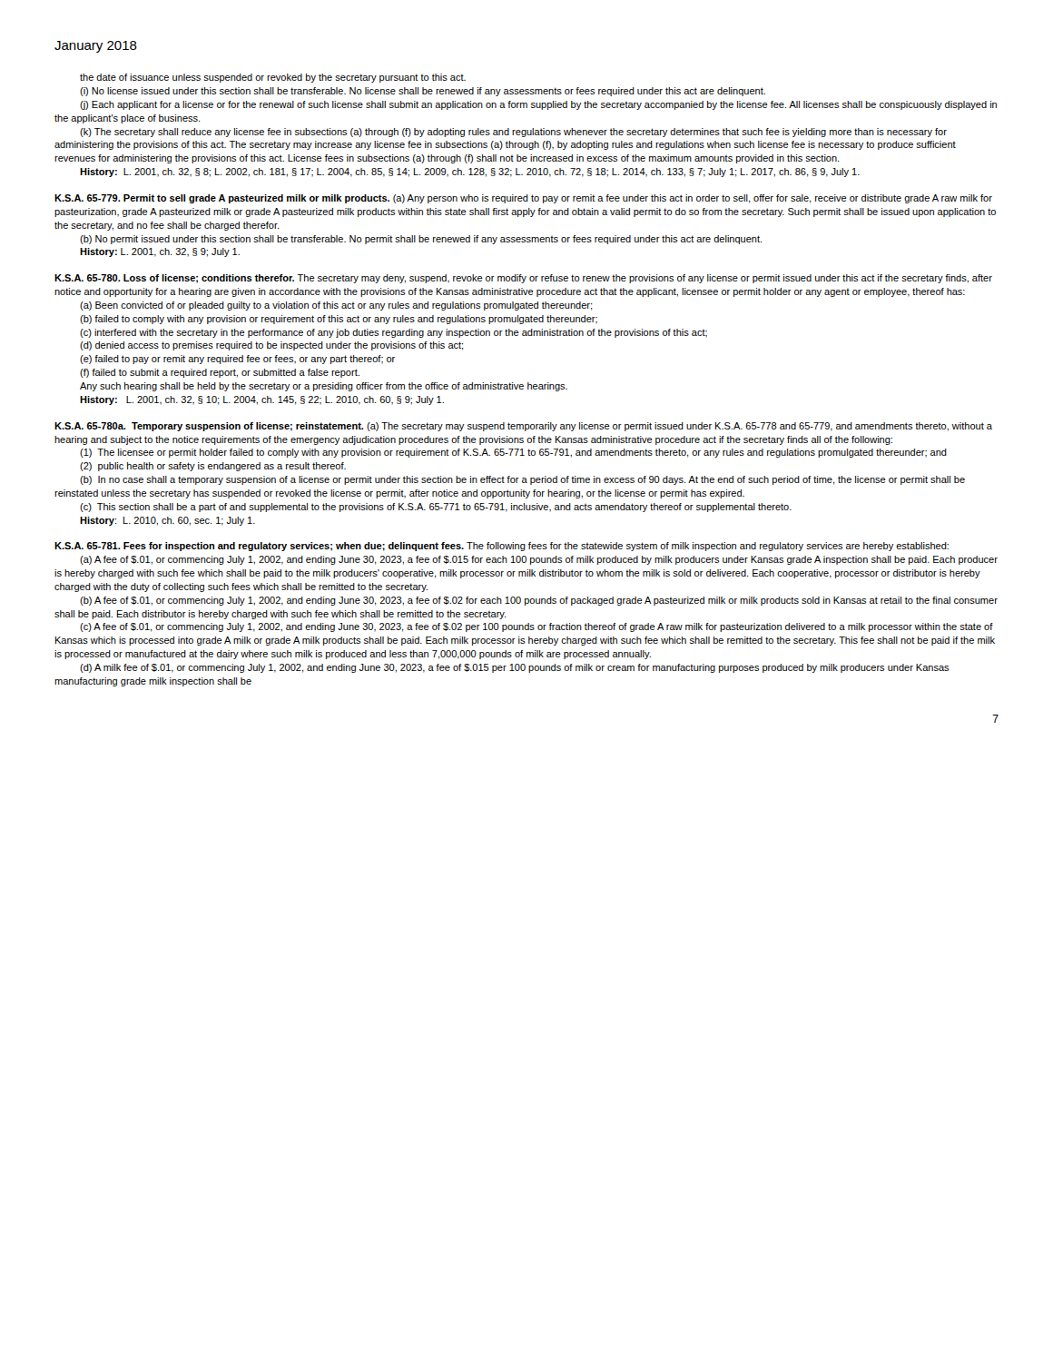January 2018
the date of issuance unless suspended or revoked by the secretary pursuant to this act.
(i) No license issued under this section shall be transferable. No license shall be renewed if any assessments or fees required under this act are delinquent.
(j) Each applicant for a license or for the renewal of such license shall submit an application on a form supplied by the secretary accompanied by the license fee. All licenses shall be conspicuously displayed in the applicant's place of business.
(k) The secretary shall reduce any license fee in subsections (a) through (f) by adopting rules and regulations whenever the secretary determines that such fee is yielding more than is necessary for administering the provisions of this act. The secretary may increase any license fee in subsections (a) through (f), by adopting rules and regulations when such license fee is necessary to produce sufficient revenues for administering the provisions of this act. License fees in subsections (a) through (f) shall not be increased in excess of the maximum amounts provided in this section.
History: L. 2001, ch. 32, § 8; L. 2002, ch. 181, § 17; L. 2004, ch. 85, § 14; L. 2009, ch. 128, § 32; L. 2010, ch. 72, § 18; L. 2014, ch. 133, § 7; July 1; L. 2017, ch. 86, § 9, July 1.
K.S.A. 65-779. Permit to sell grade A pasteurized milk or milk products. (a) Any person who is required to pay or remit a fee under this act in order to sell, offer for sale, receive or distribute grade A raw milk for pasteurization, grade A pasteurized milk or grade A pasteurized milk products within this state shall first apply for and obtain a valid permit to do so from the secretary. Such permit shall be issued upon application to the secretary, and no fee shall be charged therefor.
(b) No permit issued under this section shall be transferable. No permit shall be renewed if any assessments or fees required under this act are delinquent.
History: L. 2001, ch. 32, § 9; July 1.
K.S.A. 65-780. Loss of license; conditions therefor. The secretary may deny, suspend, revoke or modify or refuse to renew the provisions of any license or permit issued under this act if the secretary finds, after notice and opportunity for a hearing are given in accordance with the provisions of the Kansas administrative procedure act that the applicant, licensee or permit holder or any agent or employee, thereof has:
(a) Been convicted of or pleaded guilty to a violation of this act or any rules and regulations promulgated thereunder;
(b) failed to comply with any provision or requirement of this act or any rules and regulations promulgated thereunder;
(c) interfered with the secretary in the performance of any job duties regarding any inspection or the administration of the provisions of this act;
(d) denied access to premises required to be inspected under the provisions of this act;
(e) failed to pay or remit any required fee or fees, or any part thereof; or
(f) failed to submit a required report, or submitted a false report.
Any such hearing shall be held by the secretary or a presiding officer from the office of administrative hearings.
History: L. 2001, ch. 32, § 10; L. 2004, ch. 145, § 22; L. 2010, ch. 60, § 9; July 1.
K.S.A. 65-780a. Temporary suspension of license; reinstatement. (a) The secretary may suspend temporarily any license or permit issued under K.S.A. 65-778 and 65-779, and amendments thereto, without a hearing and subject to the notice requirements of the emergency adjudication procedures of the provisions of the Kansas administrative procedure act if the secretary finds all of the following:
(1) The licensee or permit holder failed to comply with any provision or requirement of K.S.A. 65-771 to 65-791, and amendments thereto, or any rules and regulations promulgated thereunder; and
(2) public health or safety is endangered as a result thereof.
(b) In no case shall a temporary suspension of a license or permit under this section be in effect for a period of time in excess of 90 days. At the end of such period of time, the license or permit shall be reinstated unless the secretary has suspended or revoked the license or permit, after notice and opportunity for hearing, or the license or permit has expired.
(c) This section shall be a part of and supplemental to the provisions of K.S.A. 65-771 to 65-791, inclusive, and acts amendatory thereof or supplemental thereto.
History: L. 2010, ch. 60, sec. 1; July 1.
K.S.A. 65-781. Fees for inspection and regulatory services; when due; delinquent fees. The following fees for the statewide system of milk inspection and regulatory services are hereby established:
(a) A fee of $.01, or commencing July 1, 2002, and ending June 30, 2023, a fee of $.015 for each 100 pounds of milk produced by milk producers under Kansas grade A inspection shall be paid. Each producer is hereby charged with such fee which shall be paid to the milk producers' cooperative, milk processor or milk distributor to whom the milk is sold or delivered. Each cooperative, processor or distributor is hereby charged with the duty of collecting such fees which shall be remitted to the secretary.
(b) A fee of $.01, or commencing July 1, 2002, and ending June 30, 2023, a fee of $.02 for each 100 pounds of packaged grade A pasteurized milk or milk products sold in Kansas at retail to the final consumer shall be paid. Each distributor is hereby charged with such fee which shall be remitted to the secretary.
(c) A fee of $.01, or commencing July 1, 2002, and ending June 30, 2023, a fee of $.02 per 100 pounds or fraction thereof of grade A raw milk for pasteurization delivered to a milk processor within the state of Kansas which is processed into grade A milk or grade A milk products shall be paid. Each milk processor is hereby charged with such fee which shall be remitted to the secretary. This fee shall not be paid if the milk is processed or manufactured at the dairy where such milk is produced and less than 7,000,000 pounds of milk are processed annually.
(d) A milk fee of $.01, or commencing July 1, 2002, and ending June 30, 2023, a fee of $.015 per 100 pounds of milk or cream for manufacturing purposes produced by milk producers under Kansas manufacturing grade milk inspection shall be
7